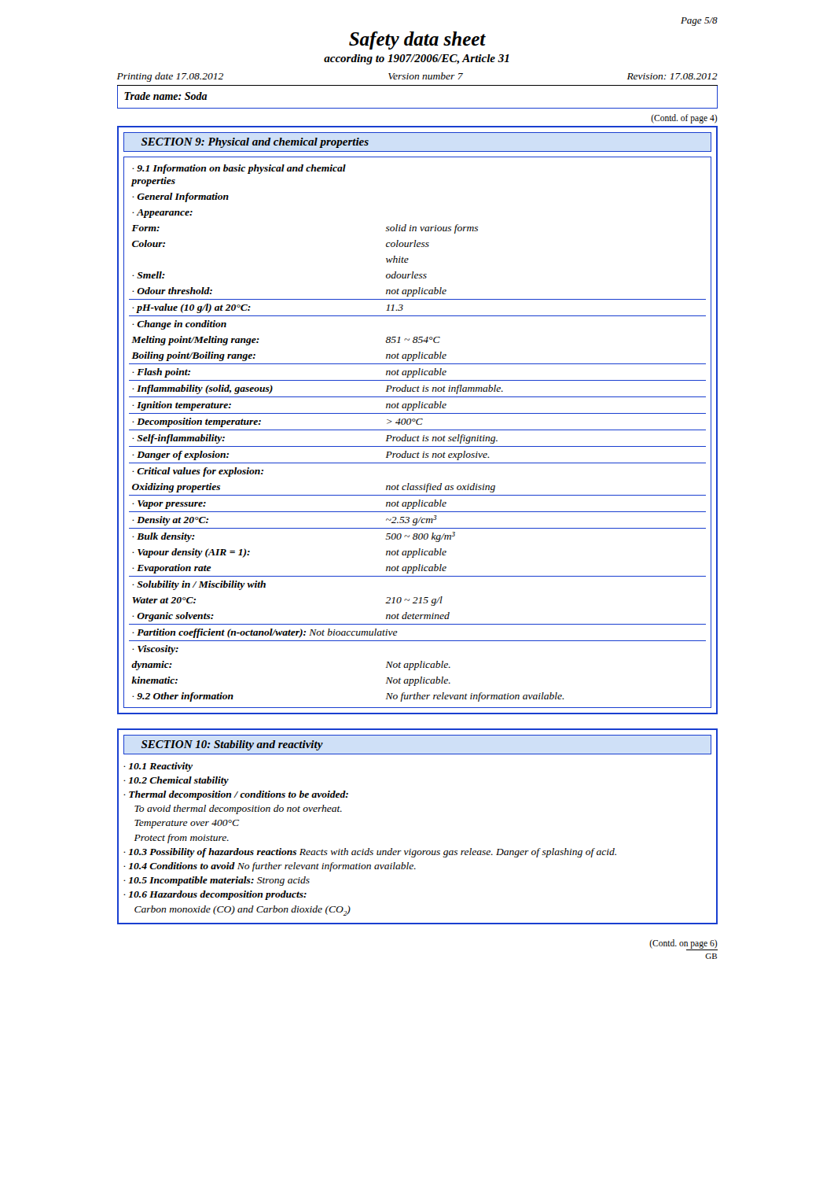Page 5/8
Safety data sheet
according to 1907/2006/EC, Article 31
Printing date 17.08.2012 Version number 7 Revision: 17.08.2012
Trade name: Soda
(Contd. of page 4)
SECTION 9: Physical and chemical properties
| · 9.1 Information on basic physical and chemical properties | |
| · General Information | |
| · Appearance: | |
| Form: | solid in various forms |
| Colour: | colourless |
| | white |
| · Smell: | odourless |
| · Odour threshold: | not applicable |
| · pH-value (10 g/l) at 20°C: | 11.3 |
| · Change in condition | |
| Melting point/Melting range: | 851 ~ 854°C |
| Boiling point/Boiling range: | not applicable |
| · Flash point: | not applicable |
| · Inflammability (solid, gaseous) | Product is not inflammable. |
| · Ignition temperature: | not applicable |
| · Decomposition temperature: | > 400°C |
| · Self-inflammability: | Product is not selfigniting. |
| · Danger of explosion: | Product is not explosive. |
| · Critical values for explosion: | |
| Oxidizing properties | not classified as oxidising |
| · Vapor pressure: | not applicable |
| · Density at 20°C: | ~2.53 g/cm³ |
| · Bulk density: | 500 ~ 800 kg/m³ |
| · Vapour density (AIR = 1): | not applicable |
| · Evaporation rate | not applicable |
| · Solubility in / Miscibility with | |
| Water at 20°C: | 210 ~ 215 g/l |
| · Organic solvents: | not determined |
| · Partition coefficient (n-octanol/water): Not bioaccumulative |
| · Viscosity: | |
| dynamic: | Not applicable. |
| kinematic: | Not applicable. |
| · 9.2 Other information | No further relevant information available. |
SECTION 10: Stability and reactivity
· 10.1 Reactivity
· 10.2 Chemical stability
· Thermal decomposition / conditions to be avoided:
To avoid thermal decomposition do not overheat.
Temperature over 400°C
Protect from moisture.
· 10.3 Possibility of hazardous reactions Reacts with acids under vigorous gas release. Danger of splashing of acid.
· 10.4 Conditions to avoid No further relevant information available.
· 10.5 Incompatible materials: Strong acids
· 10.6 Hazardous decomposition products:
Carbon monoxide (CO) and Carbon dioxide (CO2)
(Contd. on page 6)
GB